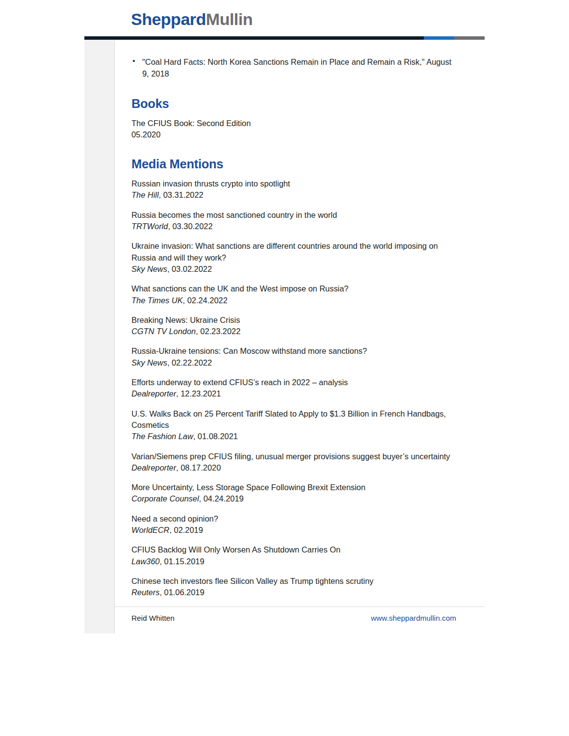Sheppard Mullin
"Coal Hard Facts: North Korea Sanctions Remain in Place and Remain a Risk," August 9, 2018
Books
The CFIUS Book: Second Edition
05.2020
Media Mentions
Russian invasion thrusts crypto into spotlight
The Hill, 03.31.2022
Russia becomes the most sanctioned country in the world
TRTWorld, 03.30.2022
Ukraine invasion: What sanctions are different countries around the world imposing on Russia and will they work?
Sky News, 03.02.2022
What sanctions can the UK and the West impose on Russia?
The Times UK, 02.24.2022
Breaking News: Ukraine Crisis
CGTN TV London, 02.23.2022
Russia-Ukraine tensions: Can Moscow withstand more sanctions?
Sky News, 02.22.2022
Efforts underway to extend CFIUS’s reach in 2022 – analysis
Dealreporter, 12.23.2021
U.S. Walks Back on 25 Percent Tariff Slated to Apply to $1.3 Billion in French Handbags, Cosmetics
The Fashion Law, 01.08.2021
Varian/Siemens prep CFIUS filing, unusual merger provisions suggest buyer’s uncertainty
Dealreporter, 08.17.2020
More Uncertainty, Less Storage Space Following Brexit Extension
Corporate Counsel, 04.24.2019
Need a second opinion?
WorldECR, 02.2019
CFIUS Backlog Will Only Worsen As Shutdown Carries On
Law360, 01.15.2019
Chinese tech investors flee Silicon Valley as Trump tightens scrutiny
Reuters, 01.06.2019
Reid Whitten
www.sheppardmullin.com